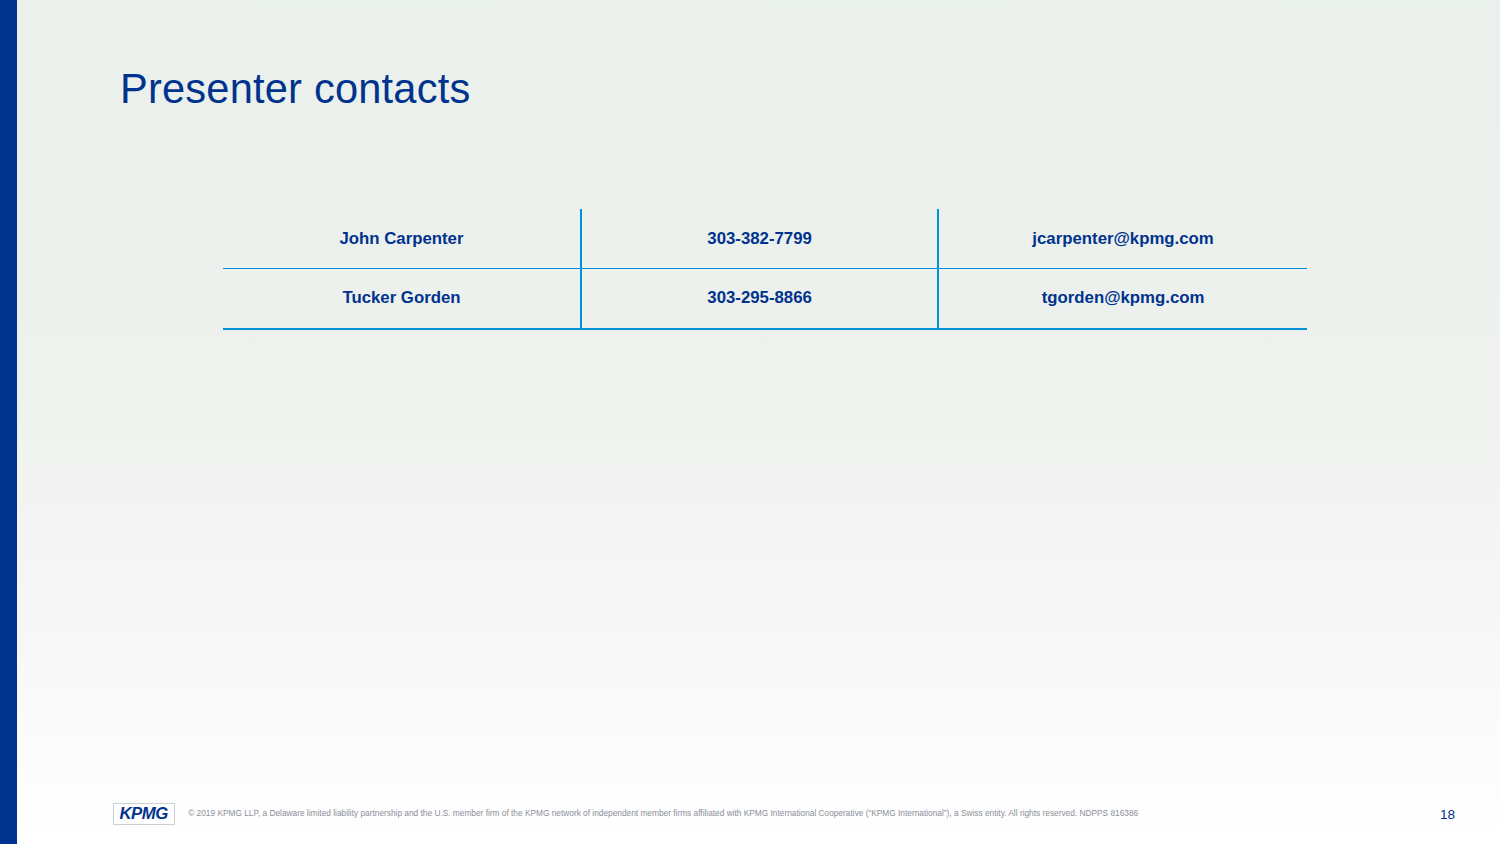Presenter contacts
| John Carpenter | 303-382-7799 | jcarpenter@kpmg.com |
| Tucker Gorden | 303-295-8866 | tgorden@kpmg.com |
KPMG
© 2019 KPMG LLP, a Delaware limited liability partnership and the U.S. member firm of the KPMG network of independent member firms affiliated with KPMG International Cooperative (“KPMG International”), a Swiss entity. All rights reserved. NDPPS 816386
18